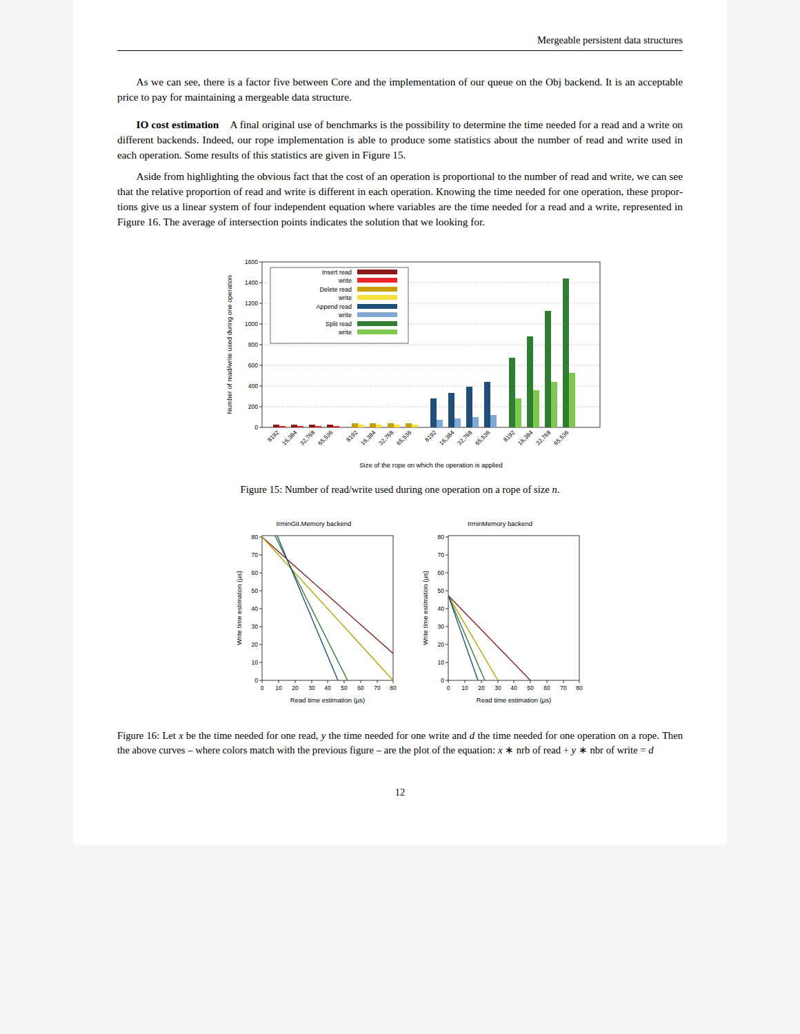Mergeable persistent data structures
As we can see, there is a factor five between Core and the implementation of our queue on the Obj backend. It is an acceptable price to pay for maintaining a mergeable data structure.
IO cost estimation A final original use of benchmarks is the possibility to determine the time needed for a read and a write on different backends. Indeed, our rope implementation is able to produce some statistics about the number of read and write used in each operation. Some results of this statistics are given in Figure 15.
Aside from highlighting the obvious fact that the cost of an operation is proportional to the number of read and write, we can see that the relative proportion of read and write is different in each operation. Knowing the time needed for one operation, these proportions give us a linear system of four independent equation where variables are the time needed for a read and a write, represented in Figure 16. The average of intersection points indicates the solution that we looking for.
0 200 400 600 800 1000 1200 1400 1600 Number of read/write used during one operation Insert read write Delete read write Append read write Split read write 8192 16,384 32,768 65,536 8192 16,384 32,768 65,536 8192 16,384 32,768 65,536 8192 16,384 32,768 65,536 Size of the rope on which the operation is applied
Figure 15: Number of read/write used during one operation on a rope of size n.
IrminGit.Memory backend 0 10 20 30 40 50 60 70 80 0 10 20 30 40 50 60 70 80 Write time estimation (µs) Read time estimation (µs) IrminMemory backend 0 10 20 30 40 50 60 70 80 0 10 20 30 40 50 60 70 80 Write time estimation (µs) Read time estimation (µs)
Figure 16: Let x be the time needed for one read, y the time needed for one write and d the time needed for one operation on a rope. Then the above curves – where colors match with the previous figure – are the plot of the equation: x ∗ nrb of read + y ∗ nbr of write = d
12